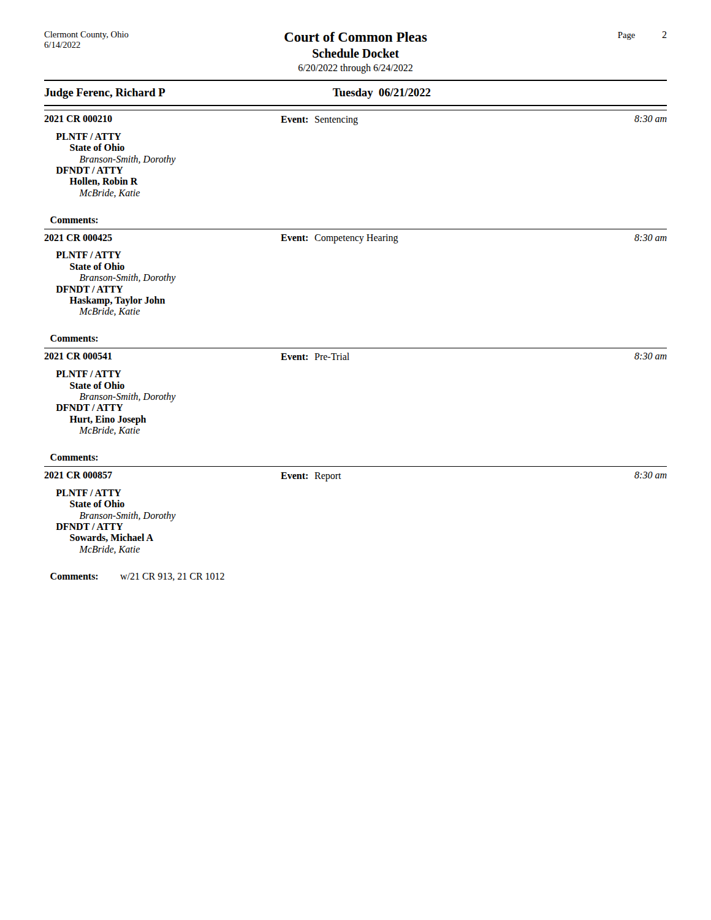Clermont County, Ohio
6/14/2022
Page 2
Court of Common Pleas
Schedule Docket
6/20/2022 through 6/24/2022
Judge Ferenc, Richard P
Tuesday 06/21/2022
2021 CR 000210 8:30 am
Event: Sentencing
PLNTF / ATTY
State of Ohio
Branson-Smith, Dorothy
DFNDT / ATTY
Hollen, Robin R
McBride, Katie
Comments:
2021 CR 000425 8:30 am
Event: Competency Hearing
PLNTF / ATTY
State of Ohio
Branson-Smith, Dorothy
DFNDT / ATTY
Haskamp, Taylor John
McBride, Katie
Comments:
2021 CR 000541 8:30 am
Event: Pre-Trial
PLNTF / ATTY
State of Ohio
Branson-Smith, Dorothy
DFNDT / ATTY
Hurt, Eino Joseph
McBride, Katie
Comments:
2021 CR 000857 8:30 am
Event: Report
PLNTF / ATTY
State of Ohio
Branson-Smith, Dorothy
DFNDT / ATTY
Sowards, Michael A
McBride, Katie
Comments: w/21 CR 913, 21 CR 1012